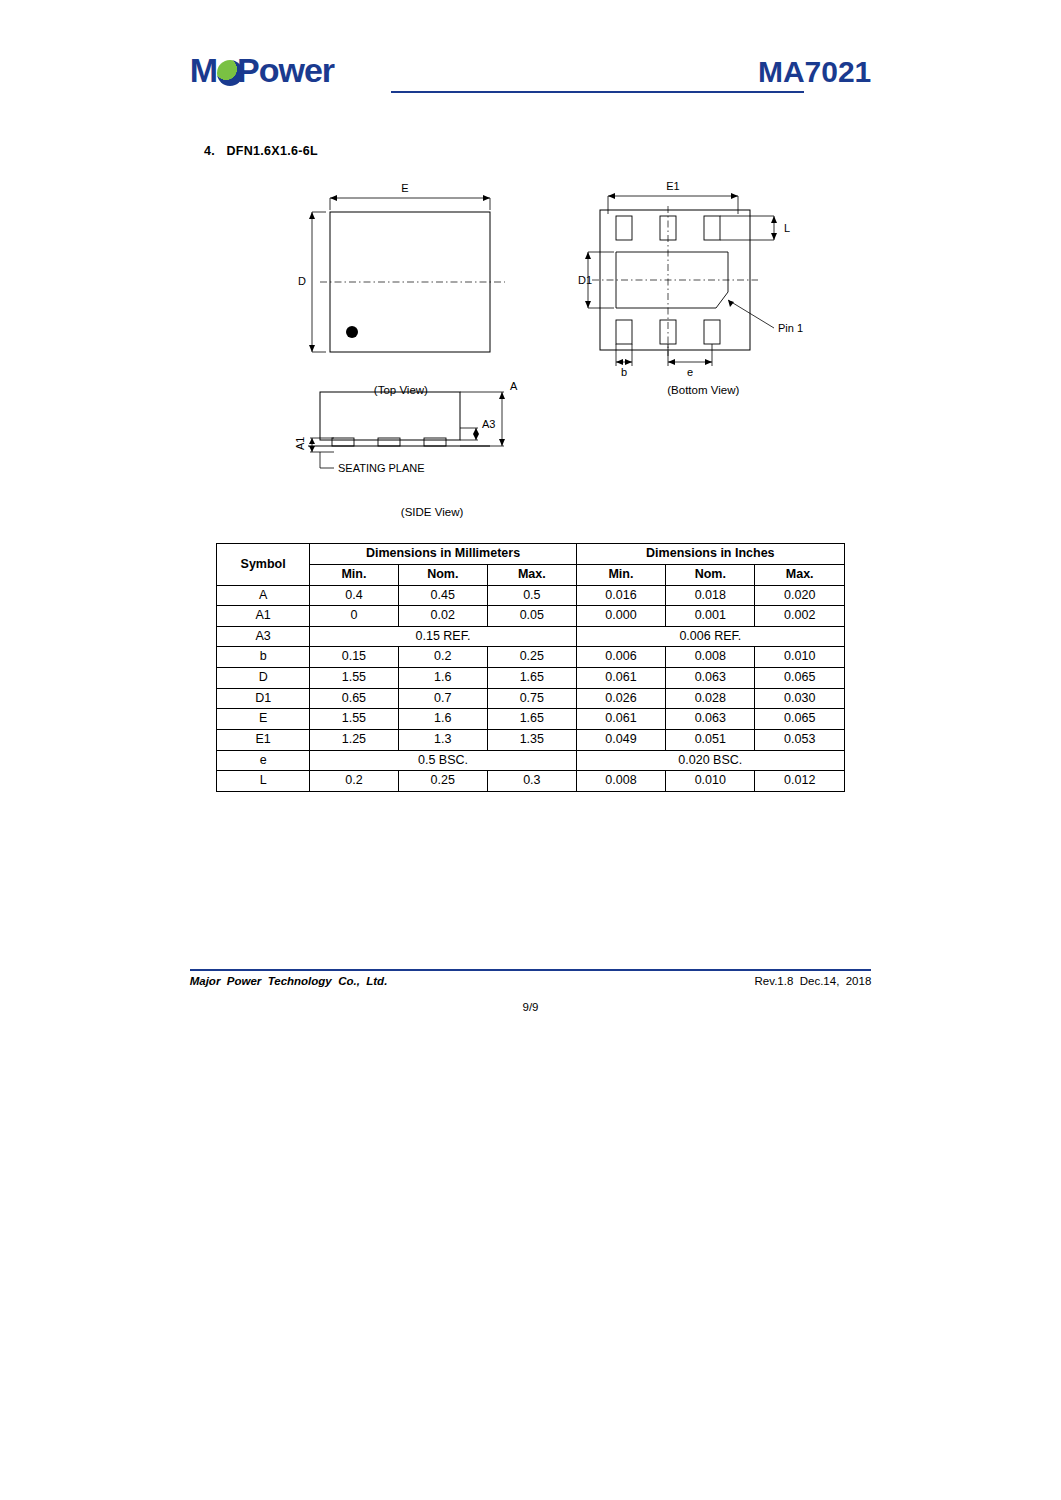M Power
MA7021
4. DFN1.6X1.6-6L
E D
(Top View)
E1 L D1 Pin 1 b e
(Bottom View)
A A3 A1 SEATING PLANE
(SIDE View)
| Symbol | Dimensions in Millimeters | Dimensions in Inches |
| --- | --- | --- |
| Min. | Nom. | Max. | Min. | Nom. | Max. |
| A | 0.4 | 0.45 | 0.5 | 0.016 | 0.018 | 0.020 |
| A1 | 0 | 0.02 | 0.05 | 0.000 | 0.001 | 0.002 |
| A3 | 0.15 REF. | 0.006 REF. |
| b | 0.15 | 0.2 | 0.25 | 0.006 | 0.008 | 0.010 |
| D | 1.55 | 1.6 | 1.65 | 0.061 | 0.063 | 0.065 |
| D1 | 0.65 | 0.7 | 0.75 | 0.026 | 0.028 | 0.030 |
| E | 1.55 | 1.6 | 1.65 | 0.061 | 0.063 | 0.065 |
| E1 | 1.25 | 1.3 | 1.35 | 0.049 | 0.051 | 0.053 |
| e | 0.5 BSC. | 0.020 BSC. |
| L | 0.2 | 0.25 | 0.3 | 0.008 | 0.010 | 0.012 |
Major Power Technology Co., Ltd.
Rev.1.8 Dec.14, 2018
9/9